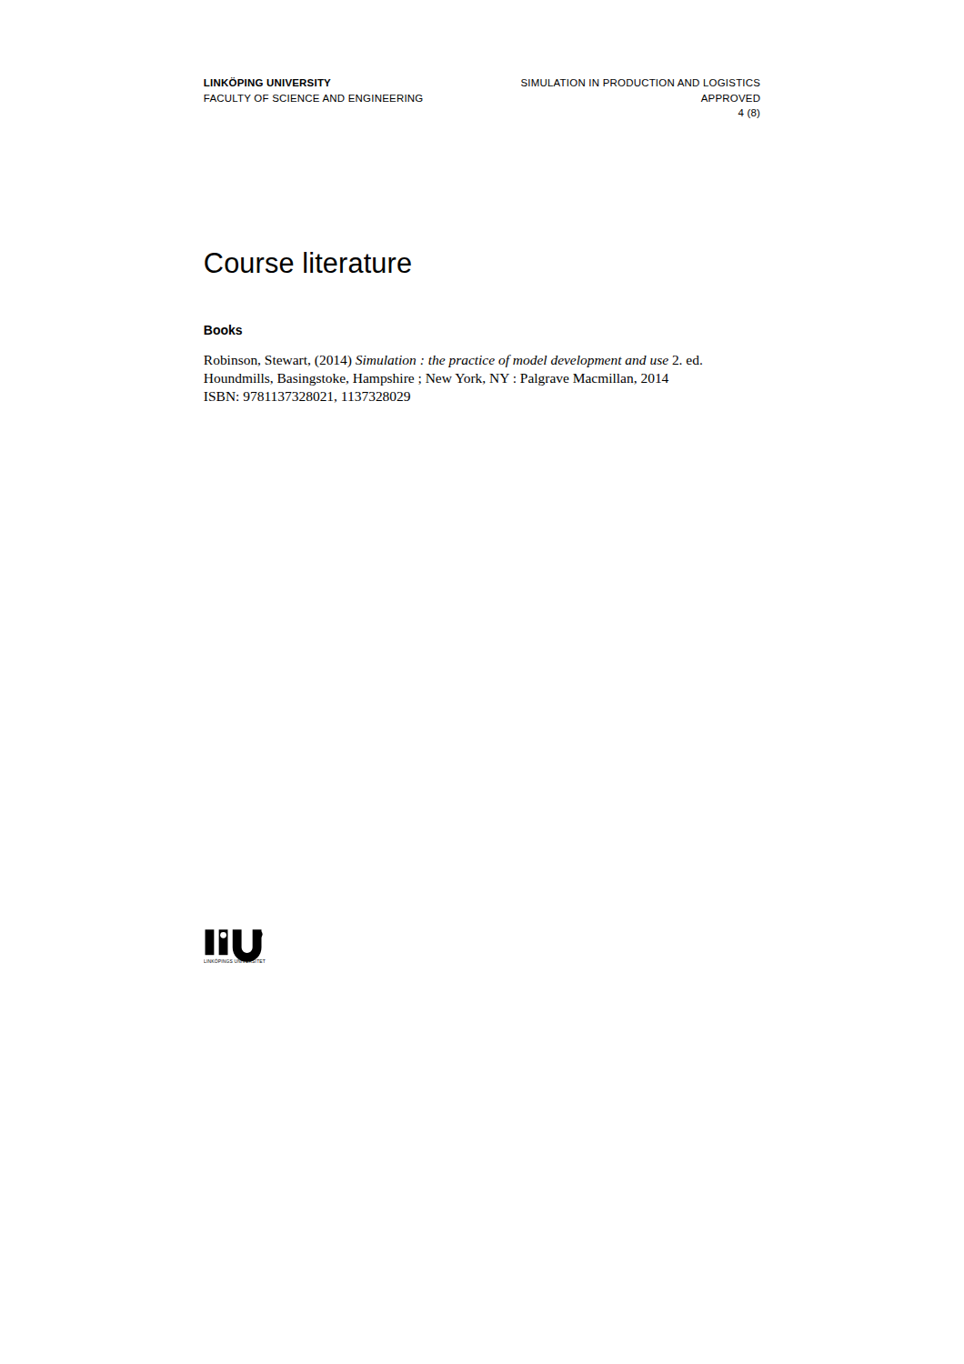LINKÖPING UNIVERSITY
FACULTY OF SCIENCE AND ENGINEERING
SIMULATION IN PRODUCTION AND LOGISTICS
APPROVED
4 (8)
Course literature
Books
Robinson, Stewart, (2014) Simulation : the practice of model development and use 2. ed. Houndmills, Basingstoke, Hampshire ; New York, NY : Palgrave Macmillan, 2014
ISBN: 9781137328021, 1137328029
LINKÖPINGS UNIVERSITET